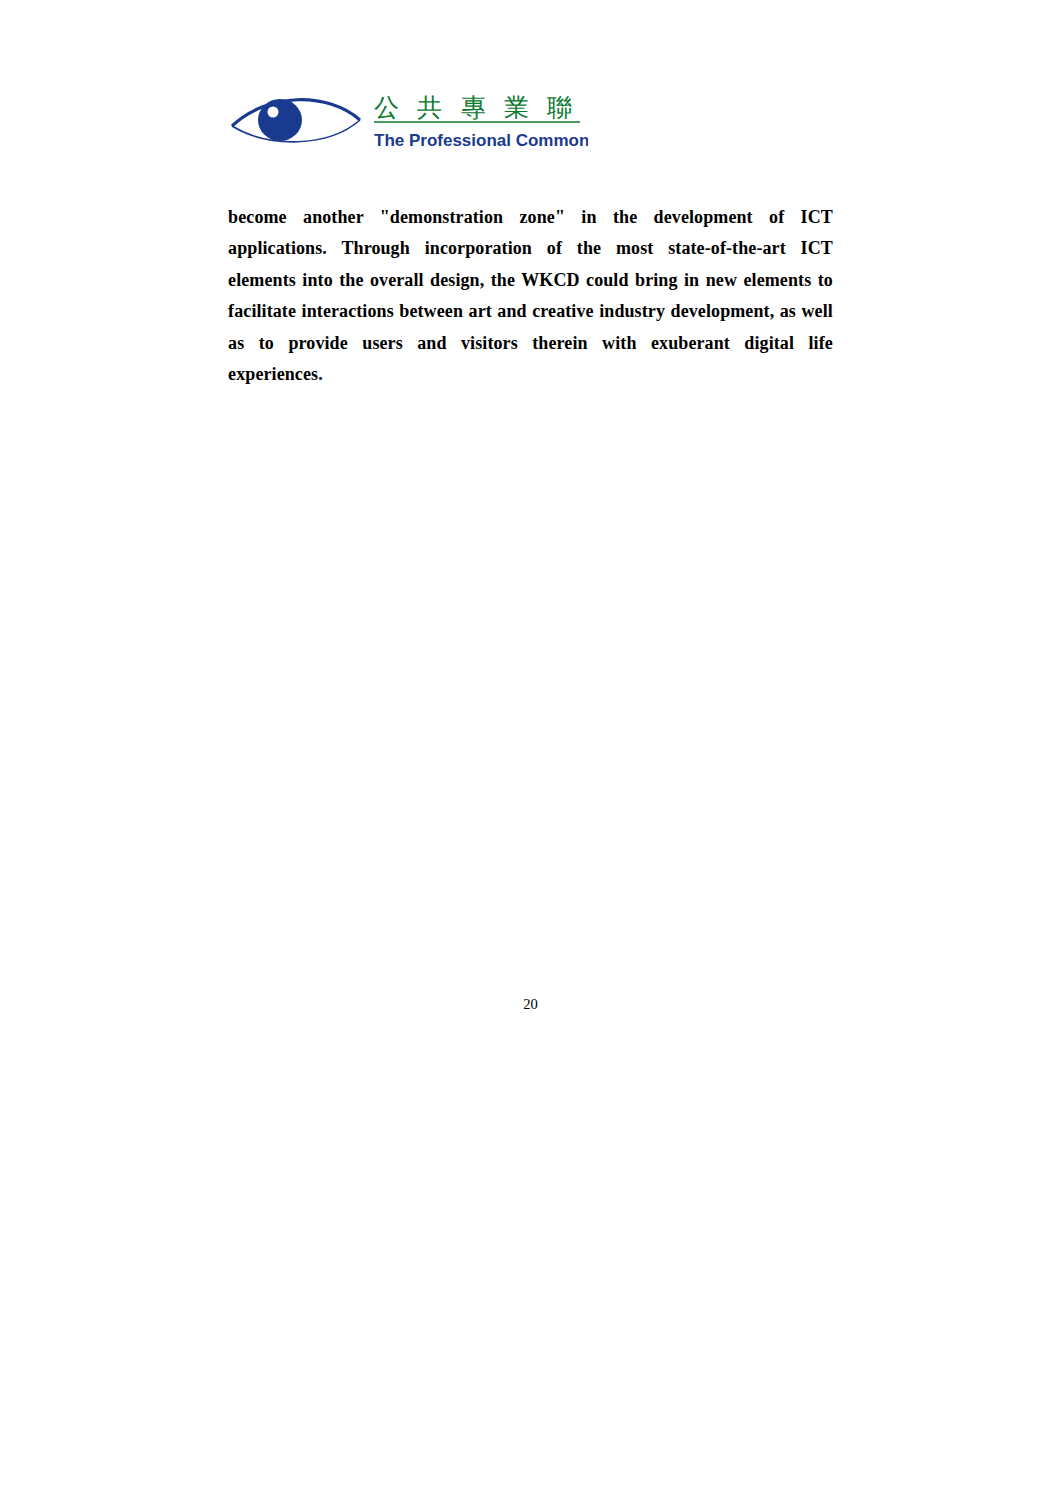公 共 專 業 聯 盟 The Professional Commons
become another "demonstration zone" in the development of ICT applications. Through incorporation of the most state-of-the-art ICT elements into the overall design, the WKCD could bring in new elements to facilitate interactions between art and creative industry development, as well as to provide users and visitors therein with exuberant digital life experiences.
20